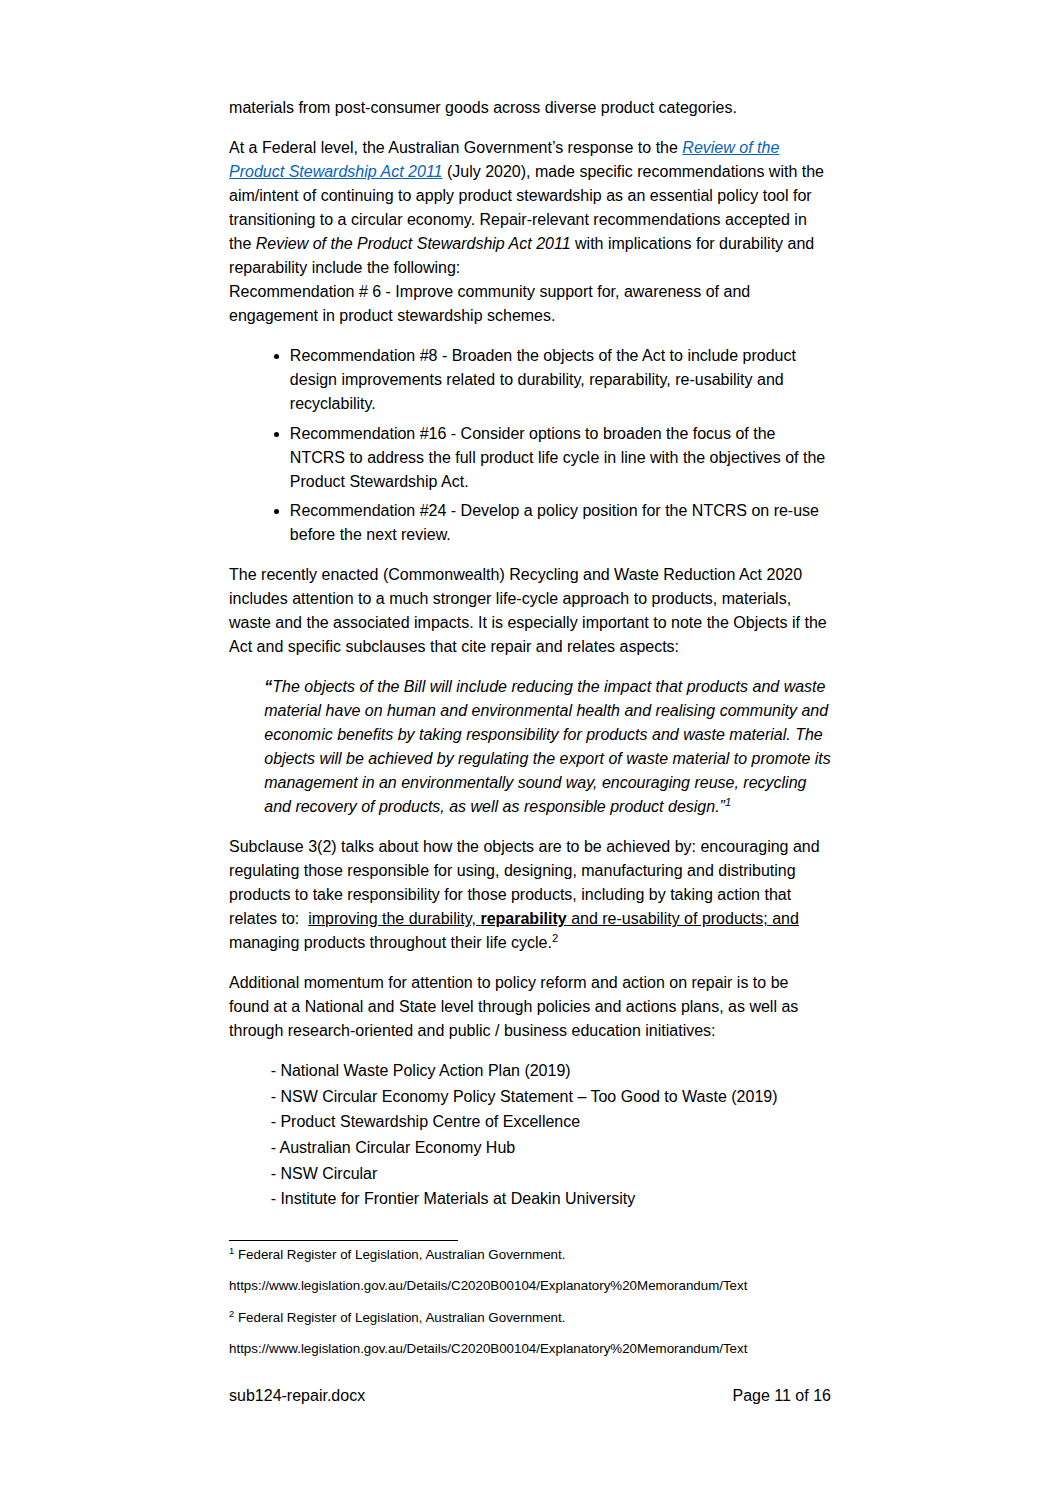materials from post-consumer goods across diverse product categories.
At a Federal level, the Australian Government’s response to the Review of the Product Stewardship Act 2011 (July 2020), made specific recommendations with the aim/intent of continuing to apply product stewardship as an essential policy tool for transitioning to a circular economy. Repair-relevant recommendations accepted in the Review of the Product Stewardship Act 2011 with implications for durability and reparability include the following:
Recommendation # 6 - Improve community support for, awareness of and engagement in product stewardship schemes.
Recommendation #8 - Broaden the objects of the Act to include product design improvements related to durability, reparability, re-usability and recyclability.
Recommendation #16 - Consider options to broaden the focus of the NTCRS to address the full product life cycle in line with the objectives of the Product Stewardship Act.
Recommendation #24 - Develop a policy position for the NTCRS on re-use before the next review.
The recently enacted (Commonwealth) Recycling and Waste Reduction Act 2020 includes attention to a much stronger life-cycle approach to products, materials, waste and the associated impacts. It is especially important to note the Objects if the Act and specific subclauses that cite repair and relates aspects:
“The objects of the Bill will include reducing the impact that products and waste material have on human and environmental health and realising community and economic benefits by taking responsibility for products and waste material. The objects will be achieved by regulating the export of waste material to promote its management in an environmentally sound way, encouraging reuse, recycling and recovery of products, as well as responsible product design.”1
Subclause 3(2) talks about how the objects are to be achieved by: encouraging and regulating those responsible for using, designing, manufacturing and distributing products to take responsibility for those products, including by taking action that relates to: improving the durability, reparability and re-usability of products; and managing products throughout their life cycle.2
Additional momentum for attention to policy reform and action on repair is to be found at a National and State level through policies and actions plans, as well as through research-oriented and public / business education initiatives:
- National Waste Policy Action Plan (2019)
- NSW Circular Economy Policy Statement – Too Good to Waste (2019)
- Product Stewardship Centre of Excellence
- Australian Circular Economy Hub
- NSW Circular
- Institute for Frontier Materials at Deakin University
1 Federal Register of Legislation, Australian Government.
https://www.legislation.gov.au/Details/C2020B00104/Explanatory%20Memorandum/Text
2 Federal Register of Legislation, Australian Government.
https://www.legislation.gov.au/Details/C2020B00104/Explanatory%20Memorandum/Text
sub124-repair.docx
Page 11 of 16